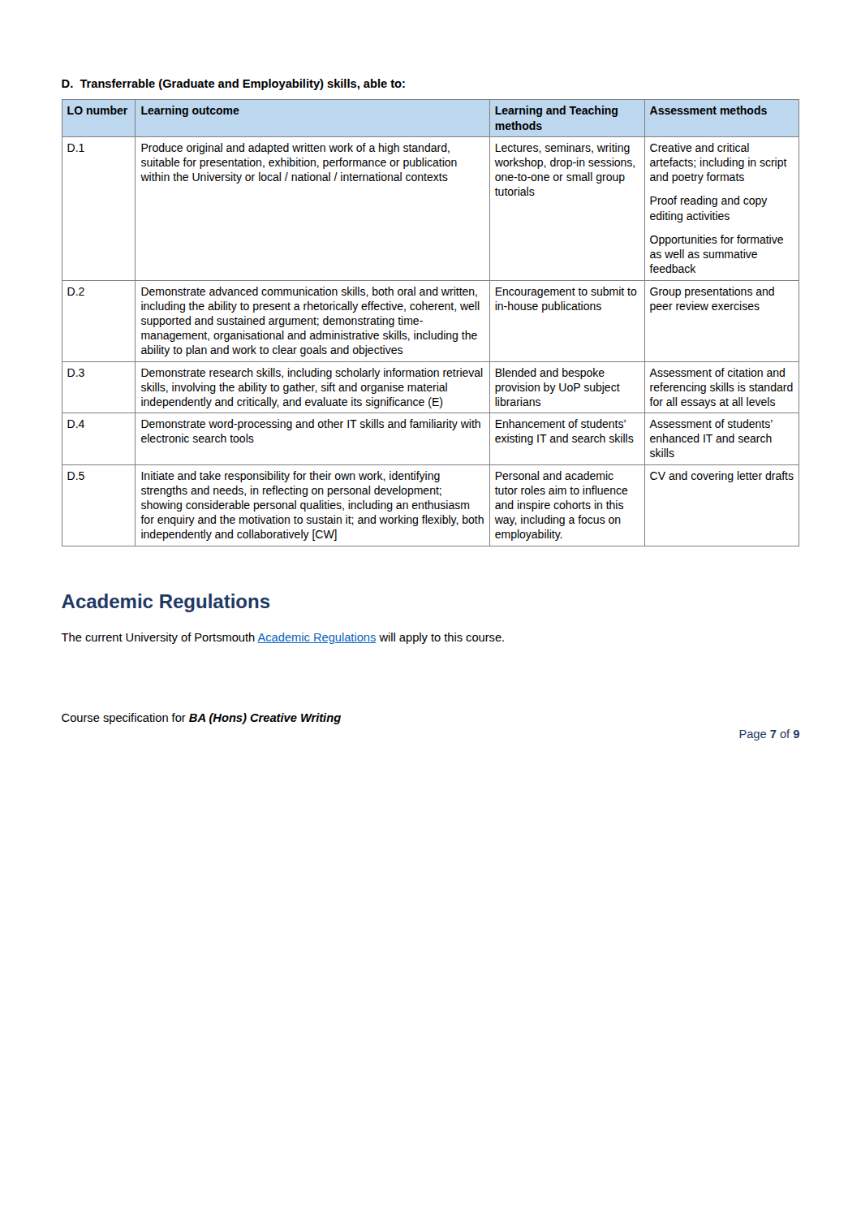D. Transferrable (Graduate and Employability) skills, able to:
| LO number | Learning outcome | Learning and Teaching methods | Assessment methods |
| --- | --- | --- | --- |
| D.1 | Produce original and adapted written work of a high standard, suitable for presentation, exhibition, performance or publication within the University or local / national / international contexts | Lectures, seminars, writing workshop, drop-in sessions, one-to-one or small group tutorials | Creative and critical artefacts; including in script and poetry formats Proof reading and copy editing activities Opportunities for formative as well as summative feedback |
| D.2 | Demonstrate advanced communication skills, both oral and written, including the ability to present a rhetorically effective, coherent, well supported and sustained argument; demonstrating time-management, organisational and administrative skills, including the ability to plan and work to clear goals and objectives | Encouragement to submit to in-house publications | Group presentations and peer review exercises |
| D.3 | Demonstrate research skills, including scholarly information retrieval skills, involving the ability to gather, sift and organise material independently and critically, and evaluate its significance (E) | Blended and bespoke provision by UoP subject librarians | Assessment of citation and referencing skills is standard for all essays at all levels |
| D.4 | Demonstrate word-processing and other IT skills and familiarity with electronic search tools | Enhancement of students’ existing IT and search skills | Assessment of students’ enhanced IT and search skills |
| D.5 | Initiate and take responsibility for their own work, identifying strengths and needs, in reflecting on personal development; showing considerable personal qualities, including an enthusiasm for enquiry and the motivation to sustain it; and working flexibly, both independently and collaboratively [CW] | Personal and academic tutor roles aim to influence and inspire cohorts in this way, including a focus on employability. | CV and covering letter drafts |
Academic Regulations
The current University of Portsmouth Academic Regulations will apply to this course.
Course specification for BA (Hons) Creative Writing
Page 7 of 9